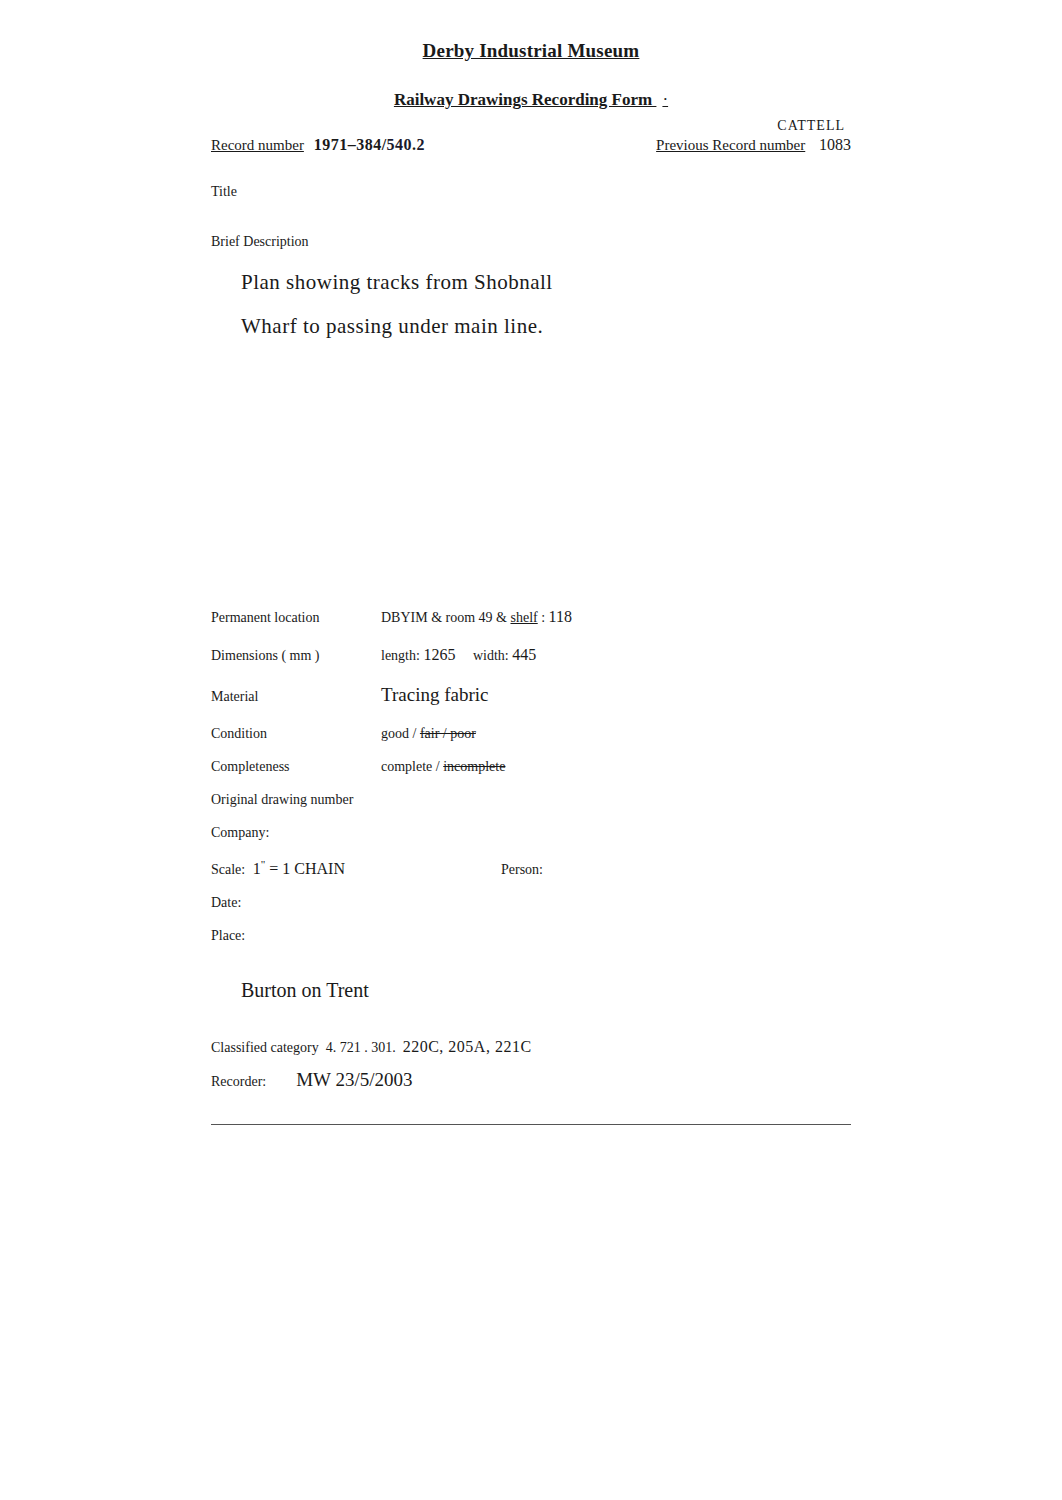Derby Industrial Museum
Railway Drawings Recording Form ·
Record number 1971–384/540.2
CATTELL Previous Record number 1083
Title
Brief Description
Plan showing tracks from Shobnall
Wharf to passing under main line.
Permanent location
DBYIM & room 49 & shelf : 118
Dimensions ( mm )
length: 1265 width: 445
Material
Tracing fabric
Condition
good / fair / poor
Completeness
complete / incomplete
Original drawing number
Company:
Scale: 1" = 1 CHAIN
Person:
Date:
Place:
Burton on Trent
Classified category 4. 721 . 301. 220C, 205A, 221C
Recorder: MW 23/5/2003